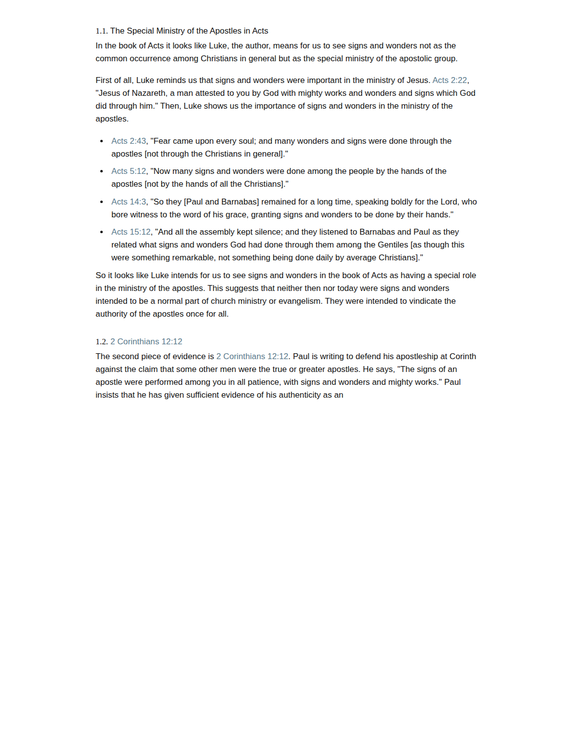1.1. The Special Ministry of the Apostles in Acts
In the book of Acts it looks like Luke, the author, means for us to see signs and wonders not as the common occurrence among Christians in general but as the special ministry of the apostolic group.
First of all, Luke reminds us that signs and wonders were important in the ministry of Jesus. Acts 2:22, "Jesus of Nazareth, a man attested to you by God with mighty works and wonders and signs which God did through him." Then, Luke shows us the importance of signs and wonders in the ministry of the apostles.
Acts 2:43, "Fear came upon every soul; and many wonders and signs were done through the apostles [not through the Christians in general]."
Acts 5:12, "Now many signs and wonders were done among the people by the hands of the apostles [not by the hands of all the Christians]."
Acts 14:3, "So they [Paul and Barnabas] remained for a long time, speaking boldly for the Lord, who bore witness to the word of his grace, granting signs and wonders to be done by their hands."
Acts 15:12, "And all the assembly kept silence; and they listened to Barnabas and Paul as they related what signs and wonders God had done through them among the Gentiles [as though this were something remarkable, not something being done daily by average Christians]."
So it looks like Luke intends for us to see signs and wonders in the book of Acts as having a special role in the ministry of the apostles. This suggests that neither then nor today were signs and wonders intended to be a normal part of church ministry or evangelism. They were intended to vindicate the authority of the apostles once for all.
1.2. 2 Corinthians 12:12
The second piece of evidence is 2 Corinthians 12:12. Paul is writing to defend his apostleship at Corinth against the claim that some other men were the true or greater apostles. He says, "The signs of an apostle were performed among you in all patience, with signs and wonders and mighty works." Paul insists that he has given sufficient evidence of his authenticity as an